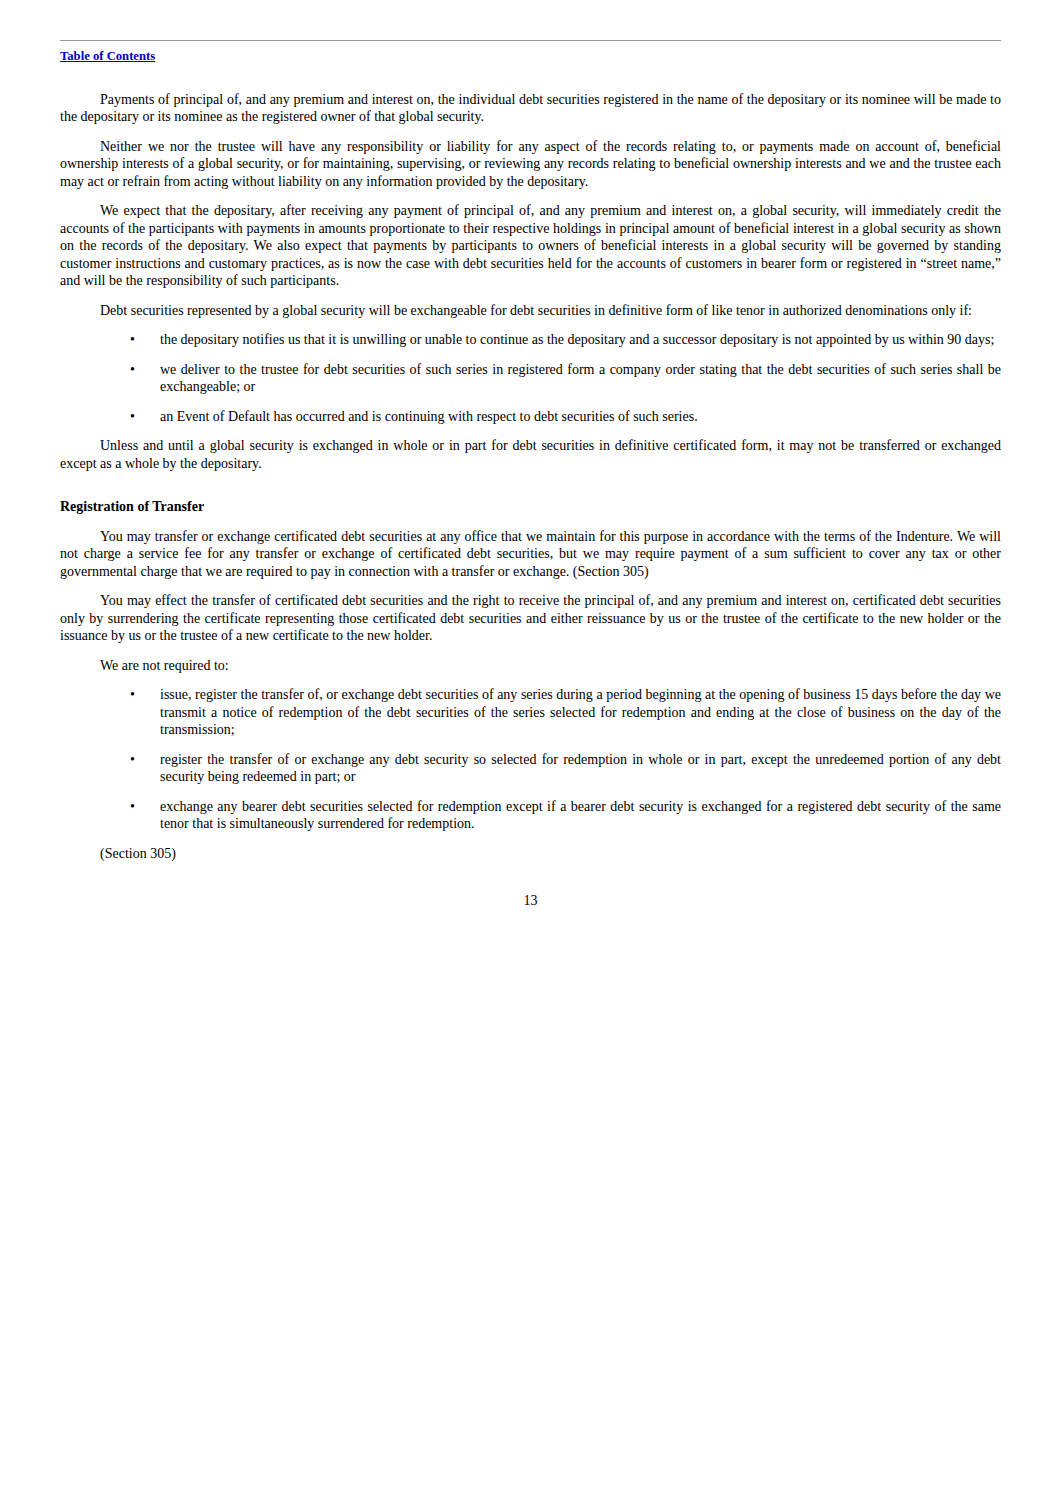Table of Contents
Payments of principal of, and any premium and interest on, the individual debt securities registered in the name of the depositary or its nominee will be made to the depositary or its nominee as the registered owner of that global security.
Neither we nor the trustee will have any responsibility or liability for any aspect of the records relating to, or payments made on account of, beneficial ownership interests of a global security, or for maintaining, supervising, or reviewing any records relating to beneficial ownership interests and we and the trustee each may act or refrain from acting without liability on any information provided by the depositary.
We expect that the depositary, after receiving any payment of principal of, and any premium and interest on, a global security, will immediately credit the accounts of the participants with payments in amounts proportionate to their respective holdings in principal amount of beneficial interest in a global security as shown on the records of the depositary. We also expect that payments by participants to owners of beneficial interests in a global security will be governed by standing customer instructions and customary practices, as is now the case with debt securities held for the accounts of customers in bearer form or registered in “street name,” and will be the responsibility of such participants.
Debt securities represented by a global security will be exchangeable for debt securities in definitive form of like tenor in authorized denominations only if:
the depositary notifies us that it is unwilling or unable to continue as the depositary and a successor depositary is not appointed by us within 90 days;
we deliver to the trustee for debt securities of such series in registered form a company order stating that the debt securities of such series shall be exchangeable; or
an Event of Default has occurred and is continuing with respect to debt securities of such series.
Unless and until a global security is exchanged in whole or in part for debt securities in definitive certificated form, it may not be transferred or exchanged except as a whole by the depositary.
Registration of Transfer
You may transfer or exchange certificated debt securities at any office that we maintain for this purpose in accordance with the terms of the Indenture. We will not charge a service fee for any transfer or exchange of certificated debt securities, but we may require payment of a sum sufficient to cover any tax or other governmental charge that we are required to pay in connection with a transfer or exchange. (Section 305)
You may effect the transfer of certificated debt securities and the right to receive the principal of, and any premium and interest on, certificated debt securities only by surrendering the certificate representing those certificated debt securities and either reissuance by us or the trustee of the certificate to the new holder or the issuance by us or the trustee of a new certificate to the new holder.
We are not required to:
issue, register the transfer of, or exchange debt securities of any series during a period beginning at the opening of business 15 days before the day we transmit a notice of redemption of the debt securities of the series selected for redemption and ending at the close of business on the day of the transmission;
register the transfer of or exchange any debt security so selected for redemption in whole or in part, except the unredeemed portion of any debt security being redeemed in part; or
exchange any bearer debt securities selected for redemption except if a bearer debt security is exchanged for a registered debt security of the same tenor that is simultaneously surrendered for redemption.
(Section 305)
13